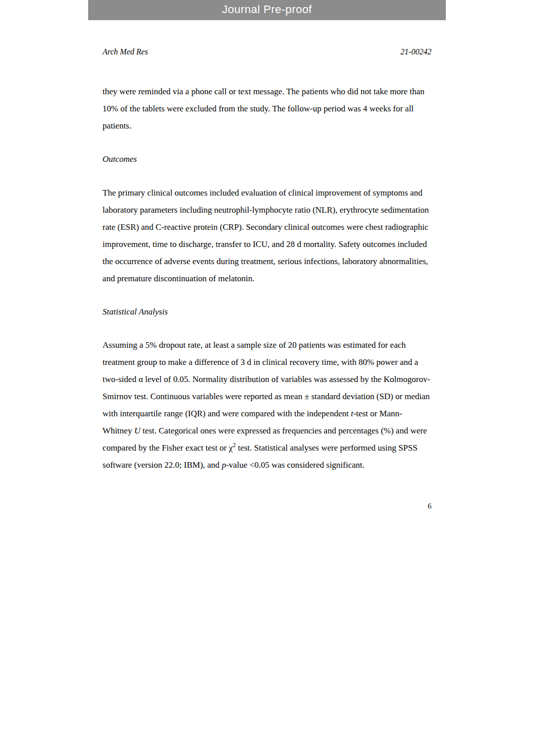Journal Pre-proof
Arch Med Res 21-00242
they were reminded via a phone call or text message. The patients who did not take more than 10% of the tablets were excluded from the study. The follow-up period was 4 weeks for all patients.
Outcomes
The primary clinical outcomes included evaluation of clinical improvement of symptoms and laboratory parameters including neutrophil-lymphocyte ratio (NLR), erythrocyte sedimentation rate (ESR) and C-reactive protein (CRP). Secondary clinical outcomes were chest radiographic improvement, time to discharge, transfer to ICU, and 28 d mortality. Safety outcomes included the occurrence of adverse events during treatment, serious infections, laboratory abnormalities, and premature discontinuation of melatonin.
Statistical Analysis
Assuming a 5% dropout rate, at least a sample size of 20 patients was estimated for each treatment group to make a difference of 3 d in clinical recovery time, with 80% power and a two-sided α level of 0.05. Normality distribution of variables was assessed by the Kolmogorov-Smirnov test. Continuous variables were reported as mean ± standard deviation (SD) or median with interquartile range (IQR) and were compared with the independent t-test or Mann-Whitney U test. Categorical ones were expressed as frequencies and percentages (%) and were compared by the Fisher exact test or χ2 test. Statistical analyses were performed using SPSS software (version 22.0; IBM), and p-value <0.05 was considered significant.
6